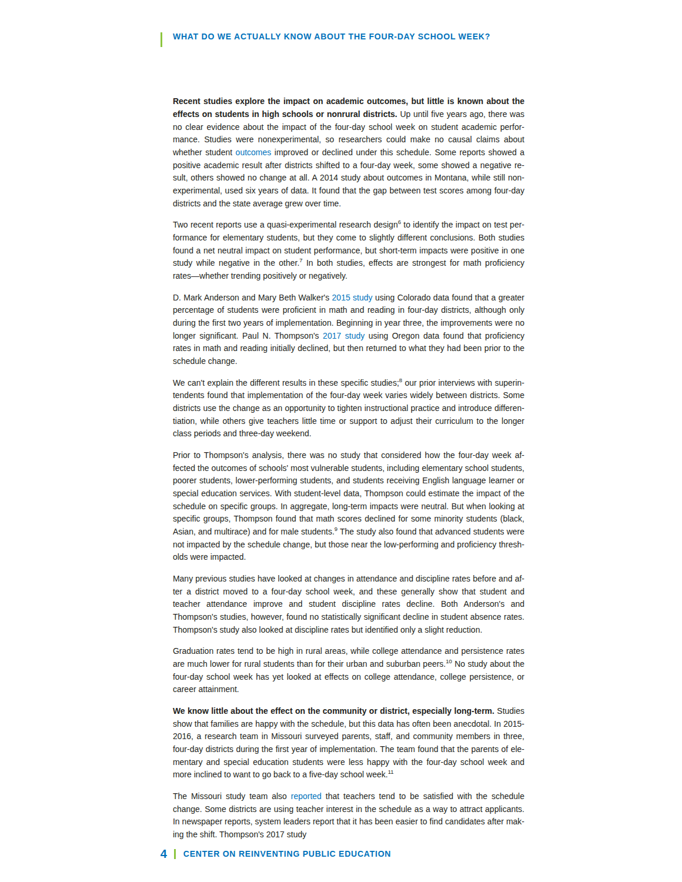What do we actually know about the four-day school week?
Recent studies explore the impact on academic outcomes, but little is known about the effects on students in high schools or nonrural districts. Up until five years ago, there was no clear evidence about the impact of the four-day school week on student academic performance. Studies were nonexperimental, so researchers could make no causal claims about whether student outcomes improved or declined under this schedule. Some reports showed a positive academic result after districts shifted to a four-day week, some showed a negative result, others showed no change at all. A 2014 study about outcomes in Montana, while still nonexperimental, used six years of data. It found that the gap between test scores among four-day districts and the state average grew over time.
Two recent reports use a quasi-experimental research design6 to identify the impact on test performance for elementary students, but they come to slightly different conclusions. Both studies found a net neutral impact on student performance, but short-term impacts were positive in one study while negative in the other.7 In both studies, effects are strongest for math proficiency rates—whether trending positively or negatively.
D. Mark Anderson and Mary Beth Walker's 2015 study using Colorado data found that a greater percentage of students were proficient in math and reading in four-day districts, although only during the first two years of implementation. Beginning in year three, the improvements were no longer significant. Paul N. Thompson's 2017 study using Oregon data found that proficiency rates in math and reading initially declined, but then returned to what they had been prior to the schedule change.
We can't explain the different results in these specific studies;8 our prior interviews with superintendents found that implementation of the four-day week varies widely between districts. Some districts use the change as an opportunity to tighten instructional practice and introduce differentiation, while others give teachers little time or support to adjust their curriculum to the longer class periods and three-day weekend.
Prior to Thompson's analysis, there was no study that considered how the four-day week affected the outcomes of schools' most vulnerable students, including elementary school students, poorer students, lower-performing students, and students receiving English language learner or special education services. With student-level data, Thompson could estimate the impact of the schedule on specific groups. In aggregate, long-term impacts were neutral. But when looking at specific groups, Thompson found that math scores declined for some minority students (black, Asian, and multirace) and for male students.9 The study also found that advanced students were not impacted by the schedule change, but those near the low-performing and proficiency thresholds were impacted.
Many previous studies have looked at changes in attendance and discipline rates before and after a district moved to a four-day school week, and these generally show that student and teacher attendance improve and student discipline rates decline. Both Anderson's and Thompson's studies, however, found no statistically significant decline in student absence rates. Thompson's study also looked at discipline rates but identified only a slight reduction.
Graduation rates tend to be high in rural areas, while college attendance and persistence rates are much lower for rural students than for their urban and suburban peers.10 No study about the four-day school week has yet looked at effects on college attendance, college persistence, or career attainment.
We know little about the effect on the community or district, especially long-term. Studies show that families are happy with the schedule, but this data has often been anecdotal. In 2015-2016, a research team in Missouri surveyed parents, staff, and community members in three, four-day districts during the first year of implementation. The team found that the parents of elementary and special education students were less happy with the four-day school week and more inclined to want to go back to a five-day school week.11
The Missouri study team also reported that teachers tend to be satisfied with the schedule change. Some districts are using teacher interest in the schedule as a way to attract applicants. In newspaper reports, system leaders report that it has been easier to find candidates after making the shift. Thompson's 2017 study
4 Center on Reinventing Public Education